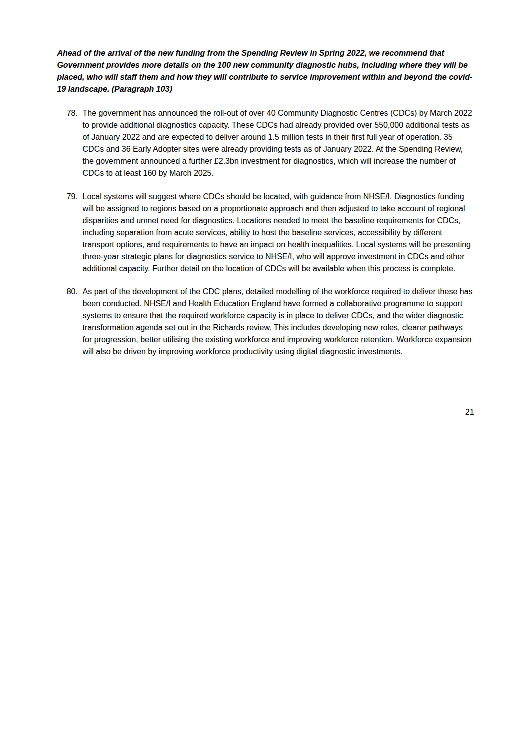Ahead of the arrival of the new funding from the Spending Review in Spring 2022, we recommend that Government provides more details on the 100 new community diagnostic hubs, including where they will be placed, who will staff them and how they will contribute to service improvement within and beyond the covid-19 landscape. (Paragraph 103)
78. The government has announced the roll-out of over 40 Community Diagnostic Centres (CDCs) by March 2022 to provide additional diagnostics capacity. These CDCs had already provided over 550,000 additional tests as of January 2022 and are expected to deliver around 1.5 million tests in their first full year of operation. 35 CDCs and 36 Early Adopter sites were already providing tests as of January 2022. At the Spending Review, the government announced a further £2.3bn investment for diagnostics, which will increase the number of CDCs to at least 160 by March 2025.
79. Local systems will suggest where CDCs should be located, with guidance from NHSE/I. Diagnostics funding will be assigned to regions based on a proportionate approach and then adjusted to take account of regional disparities and unmet need for diagnostics. Locations needed to meet the baseline requirements for CDCs, including separation from acute services, ability to host the baseline services, accessibility by different transport options, and requirements to have an impact on health inequalities. Local systems will be presenting three-year strategic plans for diagnostics service to NHSE/I, who will approve investment in CDCs and other additional capacity. Further detail on the location of CDCs will be available when this process is complete.
80. As part of the development of the CDC plans, detailed modelling of the workforce required to deliver these has been conducted. NHSE/I and Health Education England have formed a collaborative programme to support systems to ensure that the required workforce capacity is in place to deliver CDCs, and the wider diagnostic transformation agenda set out in the Richards review. This includes developing new roles, clearer pathways for progression, better utilising the existing workforce and improving workforce retention. Workforce expansion will also be driven by improving workforce productivity using digital diagnostic investments.
21